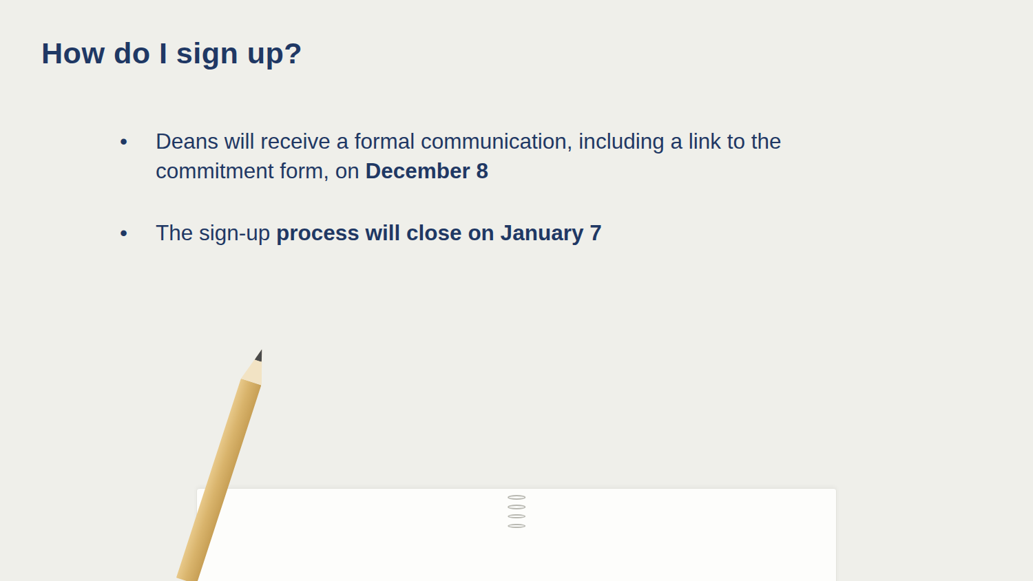How do I sign up?
Deans will receive a formal communication, including a link to the commitment form, on December 8
The sign-up process will close on January 7